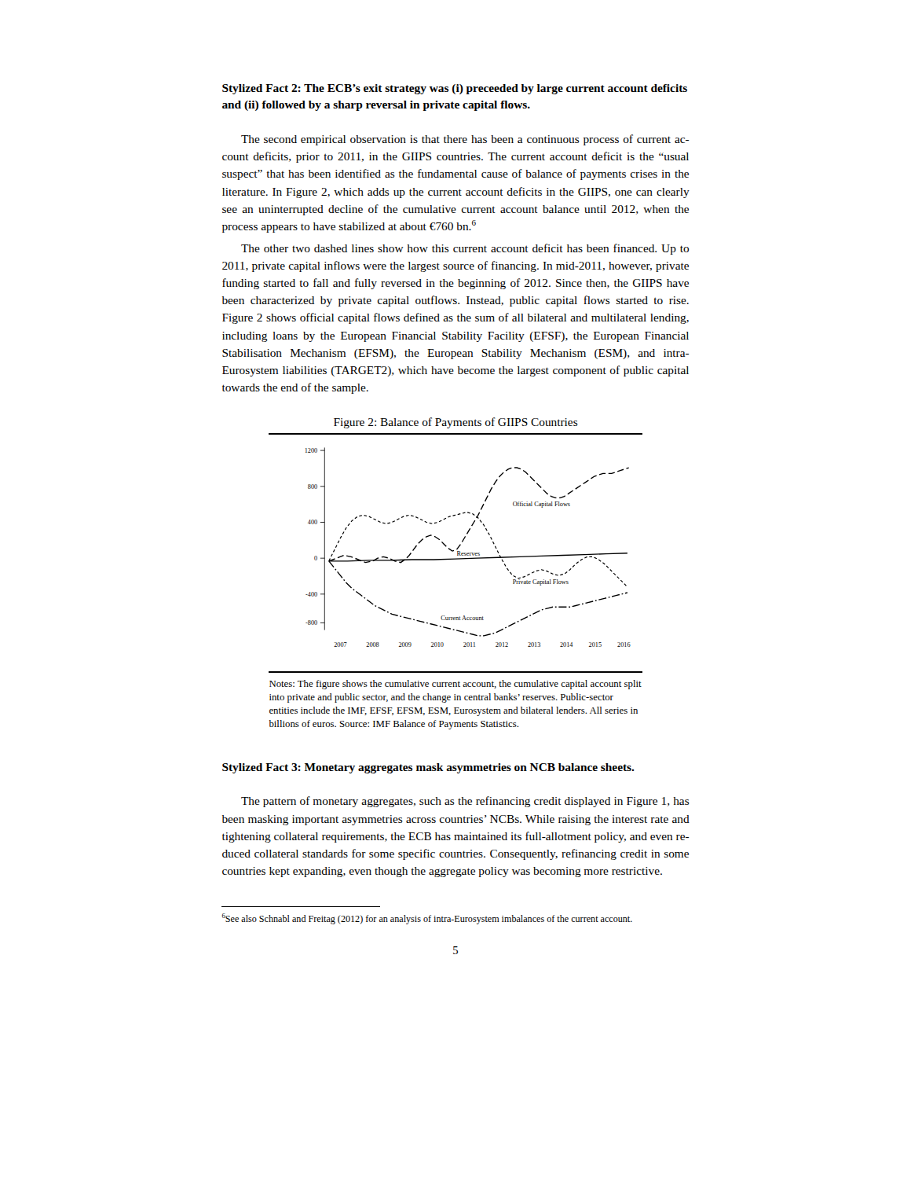Stylized Fact 2: The ECB’s exit strategy was (i) preceeded by large current account deficits and (ii) followed by a sharp reversal in private capital flows.
The second empirical observation is that there has been a continuous process of current account deficits, prior to 2011, in the GIIPS countries. The current account deficit is the “usual suspect” that has been identified as the fundamental cause of balance of payments crises in the literature. In Figure 2, which adds up the current account deficits in the GIIPS, one can clearly see an uninterrupted decline of the cumulative current account balance until 2012, when the process appears to have stabilized at about €760 bn.6
The other two dashed lines show how this current account deficit has been financed. Up to 2011, private capital inflows were the largest source of financing. In mid-2011, however, private funding started to fall and fully reversed in the beginning of 2012. Since then, the GIIPS have been characterized by private capital outflows. Instead, public capital flows started to rise. Figure 2 shows official capital flows defined as the sum of all bilateral and multilateral lending, including loans by the European Financial Stability Facility (EFSF), the European Financial Stabilisation Mechanism (EFSM), the European Stability Mechanism (ESM), and intra-Eurosystem liabilities (TARGET2), which have become the largest component of public capital towards the end of the sample.
Figure 2: Balance of Payments of GIIPS Countries
1200 800 400 0 -400 -800 2007 2008 2009 2010 2011 2012 2013 2014 2015 2016 Official Capital Flows Reserves Private Capital Flows Current Account
Notes: The figure shows the cumulative current account, the cumulative capital account split into private and public sector, and the change in central banks’ reserves. Public-sector entities include the IMF, EFSF, EFSM, ESM, Eurosystem and bilateral lenders. All series in billions of euros. Source: IMF Balance of Payments Statistics.
Stylized Fact 3: Monetary aggregates mask asymmetries on NCB balance sheets.
The pattern of monetary aggregates, such as the refinancing credit displayed in Figure 1, has been masking important asymmetries across countries’ NCBs. While raising the interest rate and tightening collateral requirements, the ECB has maintained its full-allotment policy, and even reduced collateral standards for some specific countries. Consequently, refinancing credit in some countries kept expanding, even though the aggregate policy was becoming more restrictive.
6See also Schnabl and Freitag (2012) for an analysis of intra-Eurosystem imbalances of the current account.
5